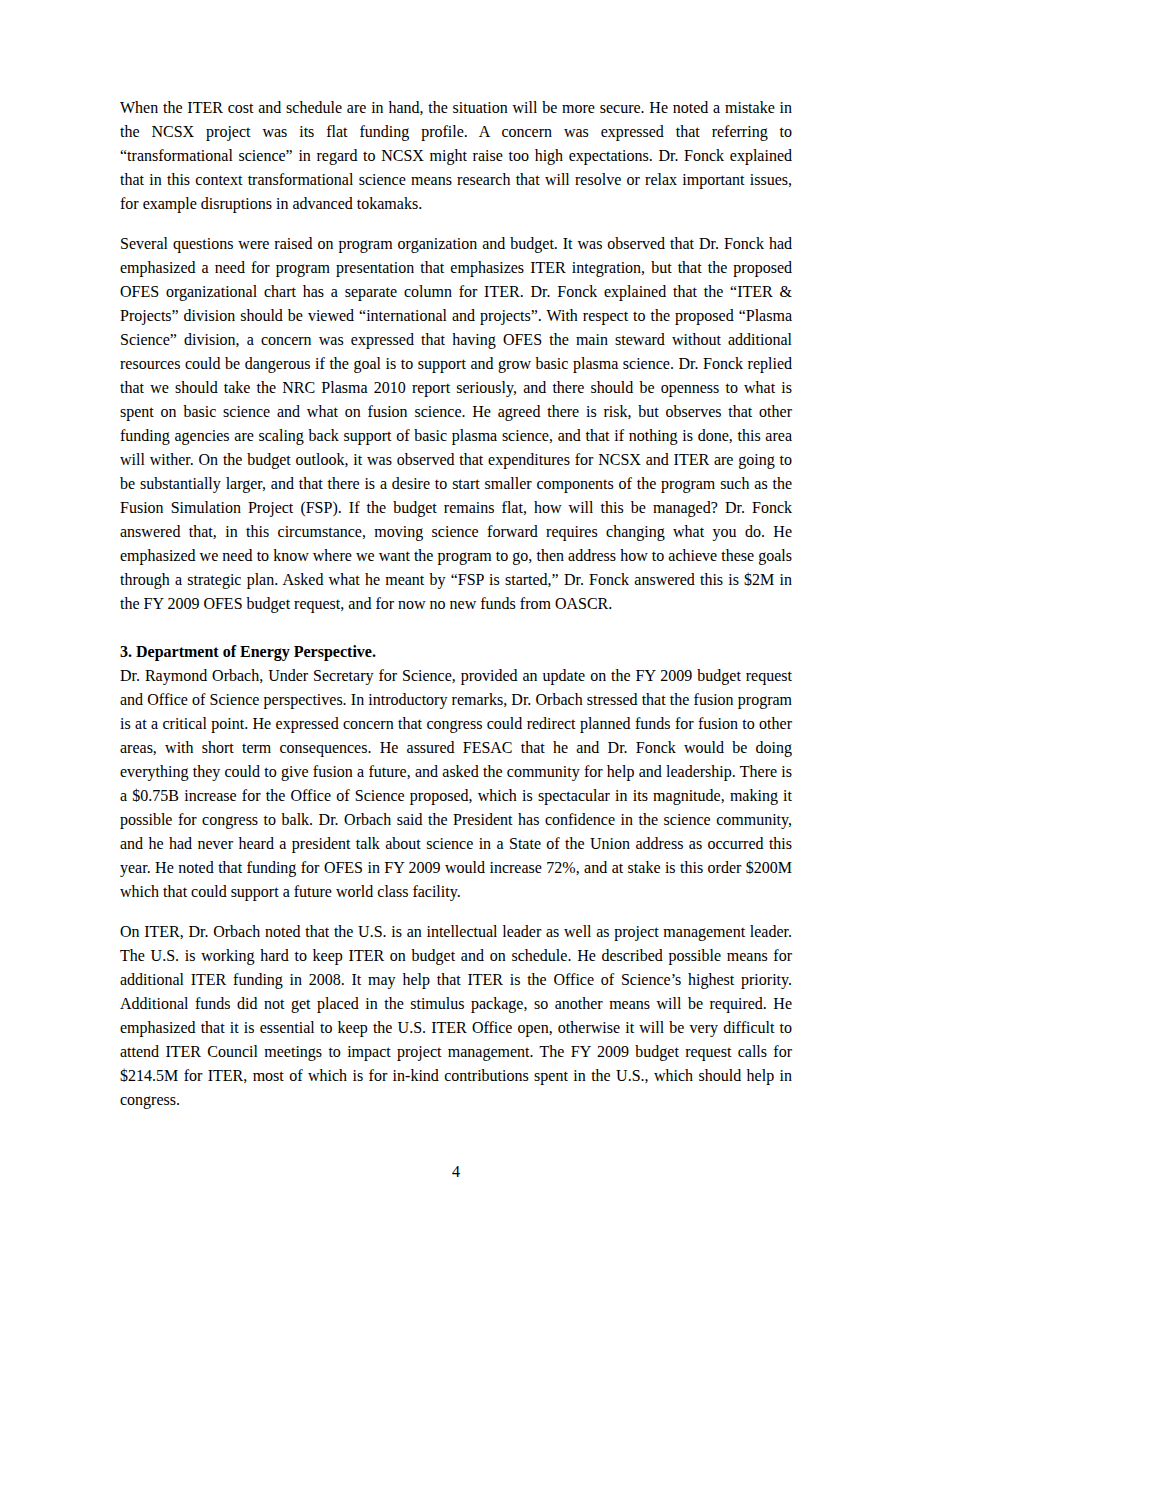When the ITER cost and schedule are in hand, the situation will be more secure. He noted a mistake in the NCSX project was its flat funding profile. A concern was expressed that referring to “transformational science” in regard to NCSX might raise too high expectations. Dr. Fonck explained that in this context transformational science means research that will resolve or relax important issues, for example disruptions in advanced tokamaks.
Several questions were raised on program organization and budget. It was observed that Dr. Fonck had emphasized a need for program presentation that emphasizes ITER integration, but that the proposed OFES organizational chart has a separate column for ITER. Dr. Fonck explained that the “ITER & Projects” division should be viewed “international and projects”. With respect to the proposed “Plasma Science” division, a concern was expressed that having OFES the main steward without additional resources could be dangerous if the goal is to support and grow basic plasma science. Dr. Fonck replied that we should take the NRC Plasma 2010 report seriously, and there should be openness to what is spent on basic science and what on fusion science. He agreed there is risk, but observes that other funding agencies are scaling back support of basic plasma science, and that if nothing is done, this area will wither. On the budget outlook, it was observed that expenditures for NCSX and ITER are going to be substantially larger, and that there is a desire to start smaller components of the program such as the Fusion Simulation Project (FSP). If the budget remains flat, how will this be managed? Dr. Fonck answered that, in this circumstance, moving science forward requires changing what you do. He emphasized we need to know where we want the program to go, then address how to achieve these goals through a strategic plan. Asked what he meant by “FSP is started,” Dr. Fonck answered this is $2M in the FY 2009 OFES budget request, and for now no new funds from OASCR.
3. Department of Energy Perspective.
Dr. Raymond Orbach, Under Secretary for Science, provided an update on the FY 2009 budget request and Office of Science perspectives. In introductory remarks, Dr. Orbach stressed that the fusion program is at a critical point. He expressed concern that congress could redirect planned funds for fusion to other areas, with short term consequences. He assured FESAC that he and Dr. Fonck would be doing everything they could to give fusion a future, and asked the community for help and leadership. There is a $0.75B increase for the Office of Science proposed, which is spectacular in its magnitude, making it possible for congress to balk. Dr. Orbach said the President has confidence in the science community, and he had never heard a president talk about science in a State of the Union address as occurred this year. He noted that funding for OFES in FY 2009 would increase 72%, and at stake is this order $200M which that could support a future world class facility.
On ITER, Dr. Orbach noted that the U.S. is an intellectual leader as well as project management leader. The U.S. is working hard to keep ITER on budget and on schedule. He described possible means for additional ITER funding in 2008. It may help that ITER is the Office of Science’s highest priority. Additional funds did not get placed in the stimulus package, so another means will be required. He emphasized that it is essential to keep the U.S. ITER Office open, otherwise it will be very difficult to attend ITER Council meetings to impact project management. The FY 2009 budget request calls for $214.5M for ITER, most of which is for in-kind contributions spent in the U.S., which should help in congress.
4